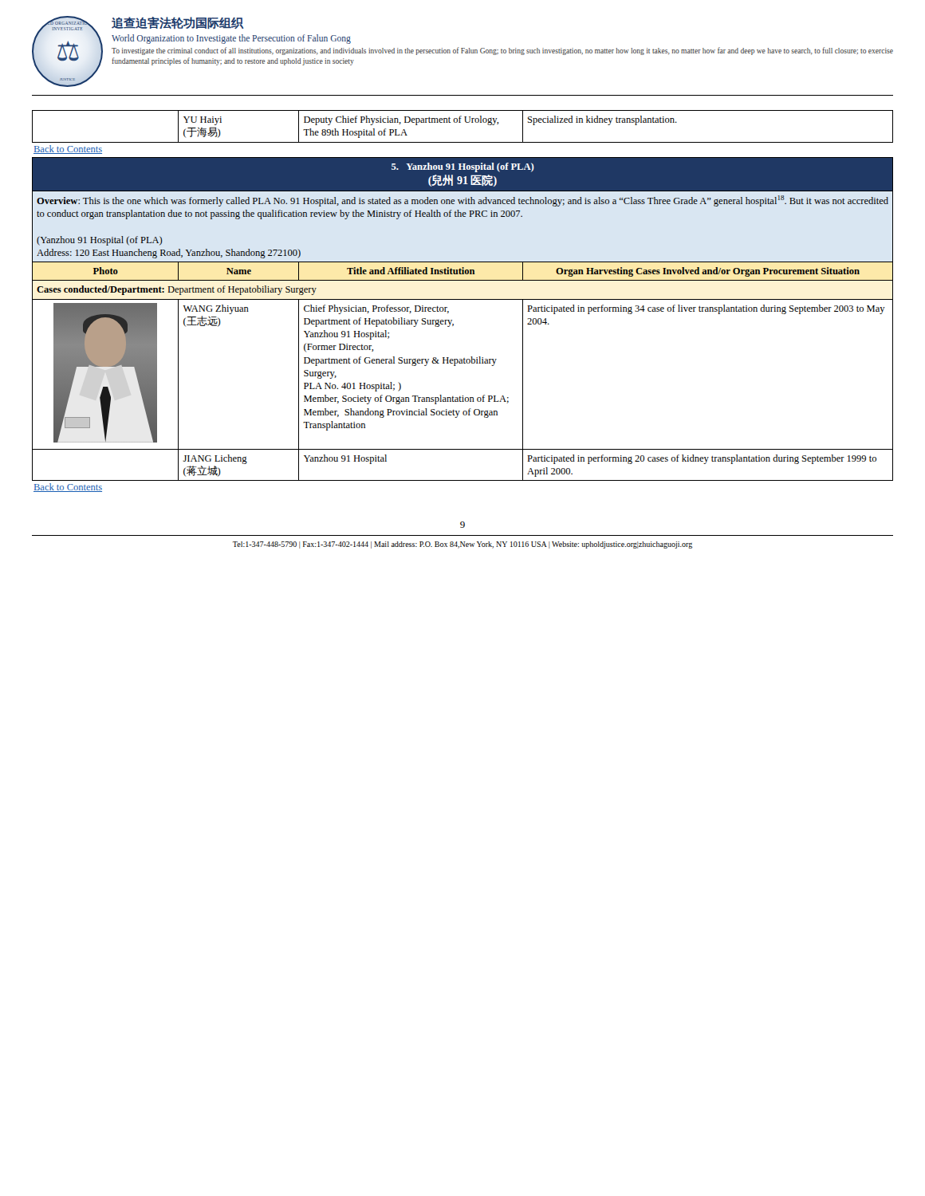WORLD ORGANIZATION TO INVESTIGATE
⚖
JUSTICE
追查迫害法轮功国际组织
World Organization to Investigate the Persecution of Falun Gong
To investigate the criminal conduct of all institutions, organizations, and individuals involved in the persecution of Falun Gong; to bring such investigation, no matter how long it takes, no matter how far and deep we have to search, to full closure; to exercise fundamental principles of humanity; and to restore and uphold justice in society
| | YU Haiyi (于海易) | Deputy Chief Physician, Department of Urology, The 89th Hospital of PLA | Specialized in kidney transplantation. |
Back to Contents
| 5. Yanzhou 91 Hospital (of PLA) (兒州 91 医院) |
| Overview : This is the one which was formerly called PLA No. 91 Hospital, and is stated as a moden one with advanced technology; and is also a “Class Three Grade A” general hospital 18 . But it was not accredited to conduct organ transplantation due to not passing the qualification review by the Ministry of Health of the PRC in 2007. (Yanzhou 91 Hospital (of PLA) Address: 120 East Huancheng Road, Yanzhou, Shandong 272100) |
| Photo | Name | Title and Affiliated Institution | Organ Harvesting Cases Involved and/or Organ Procurement Situation |
| Cases conducted/Department: Department of Hepatobiliary Surgery |
| | WANG Zhiyuan (王志远) | Chief Physician, Professor, Director, Department of Hepatobiliary Surgery, Yanzhou 91 Hospital; (Former Director, Department of General Surgery & Hepatobiliary Surgery, PLA No. 401 Hospital; ) Member, Society of Organ Transplantation of PLA; Member, Shandong Provincial Society of Organ Transplantation | Participated in performing 34 case of liver transplantation during September 2003 to May 2004. |
| | JIANG Licheng (蒋立城) | Yanzhou 91 Hospital | Participated in performing 20 cases of kidney transplantation during September 1999 to April 2000. |
Back to Contents
9
Tel:1-347-448-5790 | Fax:1-347-402-1444 | Mail address: P.O. Box 84,New York, NY 10116 USA | Website: upholdjustice.org|zhuichaguoji.org